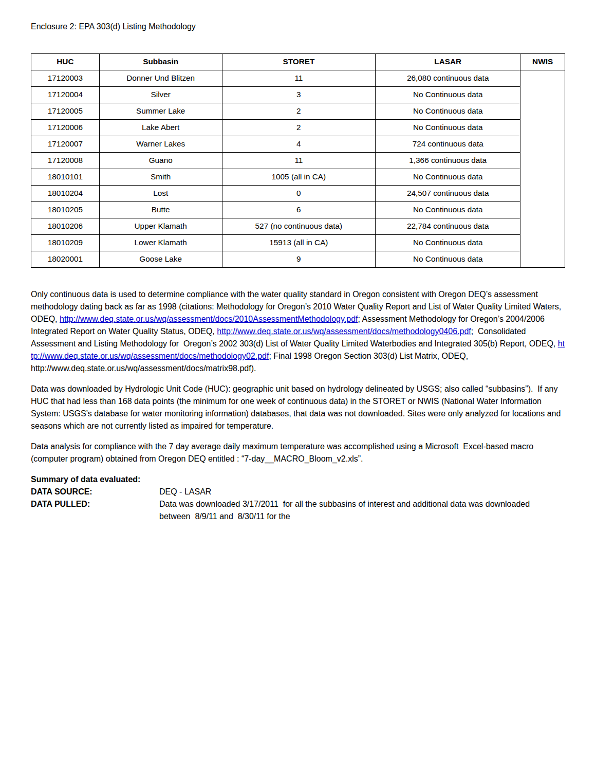Enclosure 2: EPA 303(d) Listing Methodology
| HUC | Subbasin | STORET | LASAR | NWIS |
| --- | --- | --- | --- | --- |
| 17120003 | Donner Und Blitzen | 11 | 26,080 continuous data | |
| 17120004 | Silver | 3 | No Continuous data |
| 17120005 | Summer Lake | 2 | No Continuous data |
| 17120006 | Lake Abert | 2 | No Continuous data |
| 17120007 | Warner Lakes | 4 | 724 continuous data |
| 17120008 | Guano | 11 | 1,366 continuous data |
| 18010101 | Smith | 1005 (all in CA) | No Continuous data |
| 18010204 | Lost | 0 | 24,507 continuous data |
| 18010205 | Butte | 6 | No Continuous data |
| 18010206 | Upper Klamath | 527 (no continuous data) | 22,784 continuous data |
| 18010209 | Lower Klamath | 15913 (all in CA) | No Continuous data |
| 18020001 | Goose Lake | 9 | No Continuous data |
Only continuous data is used to determine compliance with the water quality standard in Oregon consistent with Oregon DEQ’s assessment methodology dating back as far as 1998 (citations: Methodology for Oregon’s 2010 Water Quality Report and List of Water Quality Limited Waters, ODEQ, http://www.deq.state.or.us/wq/assessment/docs/2010AssessmentMethodology.pdf; Assessment Methodology for Oregon’s 2004/2006 Integrated Report on Water Quality Status, ODEQ, http://www.deq.state.or.us/wq/assessment/docs/methodology0406.pdf; Consolidated Assessment and Listing Methodology for Oregon’s 2002 303(d) List of Water Quality Limited Waterbodies and Integrated 305(b) Report, ODEQ, http://www.deq.state.or.us/wq/assessment/docs/methodology02.pdf; Final 1998 Oregon Section 303(d) List Matrix, ODEQ, http://www.deq.state.or.us/wq/assessment/docs/matrix98.pdf).
Data was downloaded by Hydrologic Unit Code (HUC): geographic unit based on hydrology delineated by USGS; also called “subbasins”). If any HUC that had less than 168 data points (the minimum for one week of continuous data) in the STORET or NWIS (National Water Information System: USGS’s database for water monitoring information) databases, that data was not downloaded. Sites were only analyzed for locations and seasons which are not currently listed as impaired for temperature.
Data analysis for compliance with the 7 day average daily maximum temperature was accomplished using a Microsoft Excel-based macro (computer program) obtained from Oregon DEQ entitled : “7-day__MACRO_Bloom_v2.xls”.
Summary of data evaluated:
| DATA SOURCE: | DEQ - LASAR |
| DATA PULLED: | Data was downloaded 3/17/2011 for all the subbasins of interest and additional data was downloaded between 8/9/11 and 8/30/11 for the |